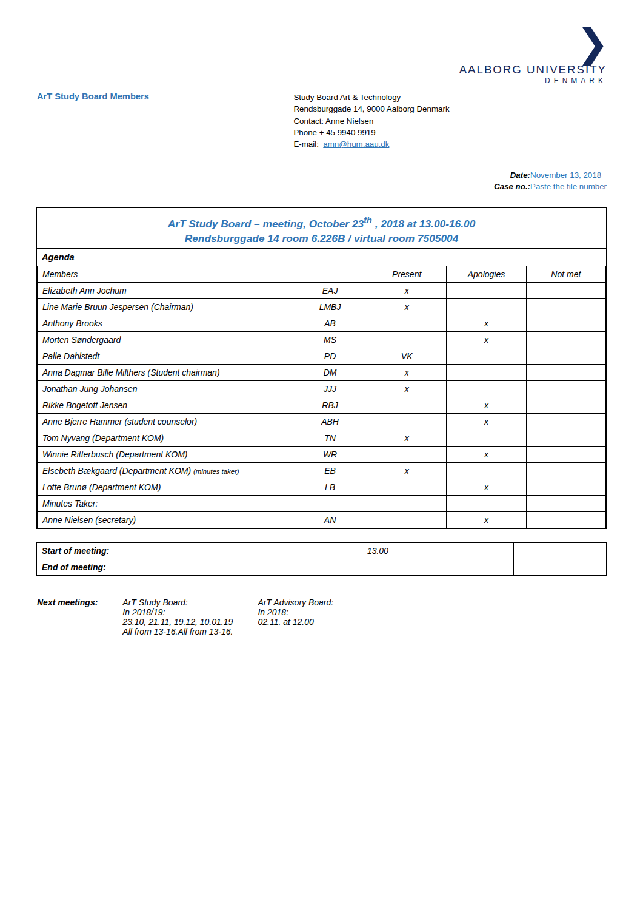❯
AALBORG UNIVERSITY
DENMARK
| ArT Study Board Members | Study Board Art & Technology Rendsburggade 14, 9000 Aalborg Denmark Contact: Anne Nielsen Phone + 45 9940 9919 E-mail: amn@hum.aau.dk |
| Date: | November 13, 2018 |
| Case no.: | Paste the file number |
ArT Study Board – meeting, October 23th , 2018 at 13.00-16.00
Rendsburggade 14 room 6.226B / virtual room 7505004
Agenda
| Members | | Present | Apologies | Not met |
| --- | --- | --- | --- | --- |
| Elizabeth Ann Jochum | EAJ | x | | |
| Line Marie Bruun Jespersen (Chairman) | LMBJ | x | | |
| Anthony Brooks | AB | | x | |
| Morten Søndergaard | MS | | x | |
| Palle Dahlstedt | PD | VK | | |
| Anna Dagmar Bille Milthers (Student chairman) | DM | x | | |
| Jonathan Jung Johansen | JJJ | x | | |
| Rikke Bogetoft Jensen | RBJ | | x | |
| Anne Bjerre Hammer (student counselor) | ABH | | x | |
| Tom Nyvang (Department KOM) | TN | x | | |
| Winnie Ritterbusch (Department KOM) | WR | | x | |
| Elsebeth Bækgaard (Department KOM) (minutes taker) | EB | x | | |
| Lotte Brunø (Department KOM) | LB | | x | |
| Minutes Taker: | | | | |
| Anne Nielsen (secretary) | AN | | x | |
| Start of meeting: | 13.00 | | |
| End of meeting: | | | |
| Next meetings: | ArT Study Board: In 2018/19: 23.10, 21.11, 19.12, 10.01.19 All from 13-16.All from 13-16. | ArT Advisory Board: In 2018: 02.11. at 12.00 |